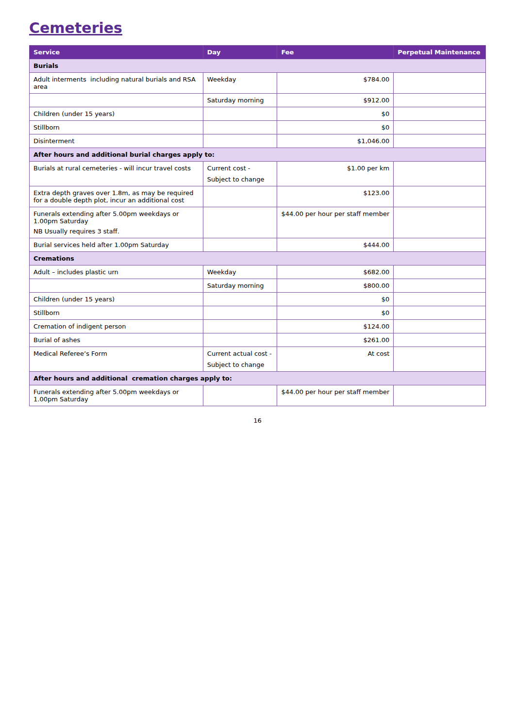Cemeteries
| Service | Day | Fee | Perpetual Maintenance |
| --- | --- | --- | --- |
| Burials |
| Adult interments including natural burials and RSA area | Weekday | $784.00 | |
| | Saturday morning | $912.00 | |
| Children (under 15 years) | | $0 | |
| Stillborn | | $0 | |
| Disinterment | | $1,046.00 | |
| After hours and additional burial charges apply to: |
| Burials at rural cemeteries - will incur travel costs | Current cost - Subject to change | $1.00 per km | |
| Extra depth graves over 1.8m, as may be required for a double depth plot, incur an additional cost | | $123.00 | |
| Funerals extending after 5.00pm weekdays or 1.00pm Saturday NB Usually requires 3 staff. | | $44.00 per hour per staff member | |
| Burial services held after 1.00pm Saturday | | $444.00 | |
| Cremations |
| Adult – includes plastic urn | Weekday | $682.00 | |
| | Saturday morning | $800.00 | |
| Children (under 15 years) | | $0 | |
| Stillborn | | $0 | |
| Cremation of indigent person | | $124.00 | |
| Burial of ashes | | $261.00 | |
| Medical Referee’s Form | Current actual cost - Subject to change | At cost | |
| After hours and additional cremation charges apply to: |
| Funerals extending after 5.00pm weekdays or 1.00pm Saturday | | $44.00 per hour per staff member | |
16